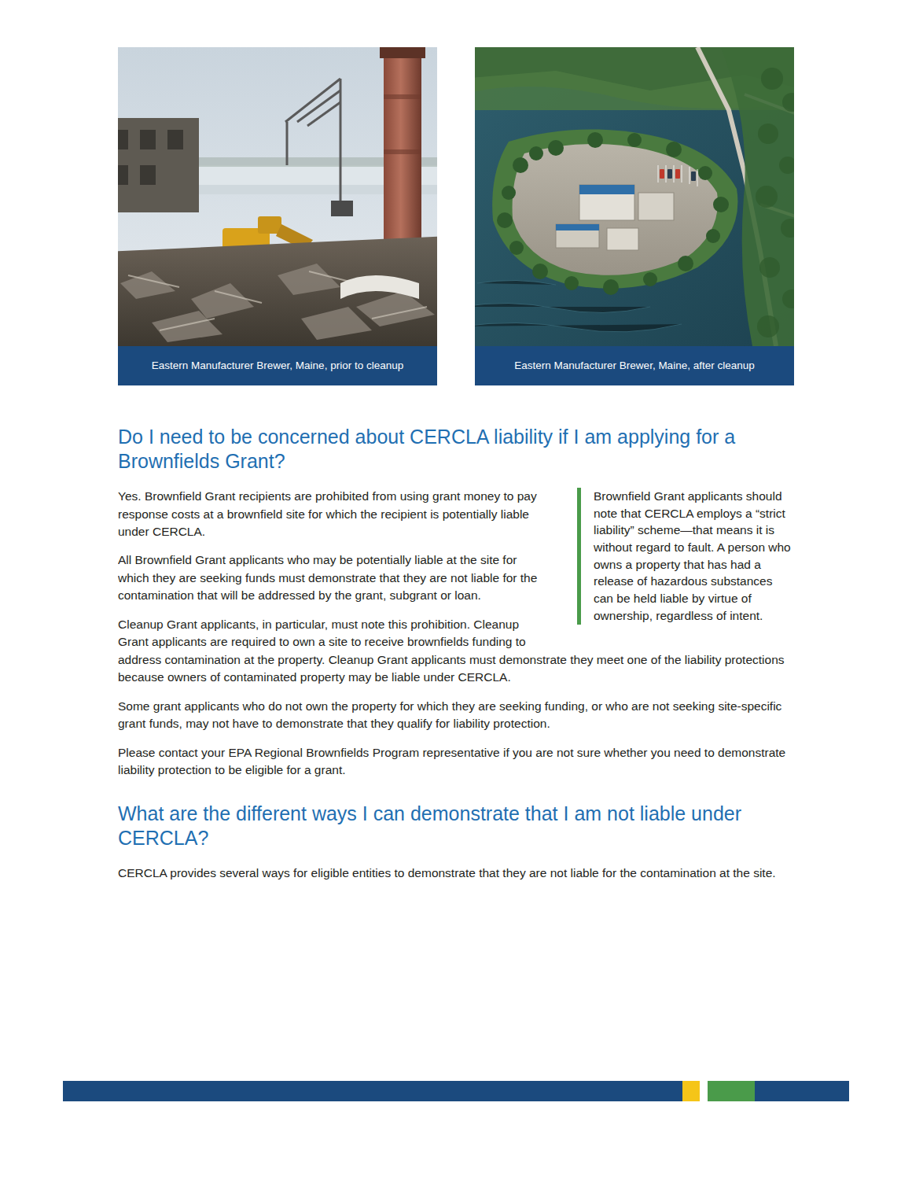Eastern Manufacturer Brewer, Maine, prior to cleanup
Eastern Manufacturer Brewer, Maine, after cleanup
Do I need to be concerned about CERCLA liability if I am applying for a Brownfields Grant?
Brownfield Grant applicants should note that CERCLA employs a “strict liability” scheme—that means it is without regard to fault. A person who owns a property that has had a release of hazardous substances can be held liable by virtue of ownership, regardless of intent.
Yes. Brownfield Grant recipients are prohibited from using grant money to pay response costs at a brownfield site for which the recipient is potentially liable under CERCLA.
All Brownfield Grant applicants who may be potentially liable at the site for which they are seeking funds must demonstrate that they are not liable for the contamination that will be addressed by the grant, subgrant or loan.
Cleanup Grant applicants, in particular, must note this prohibition. Cleanup Grant applicants are required to own a site to receive brownfields funding to address contamination at the property. Cleanup Grant applicants must demonstrate they meet one of the liability protections because owners of contaminated property may be liable under CERCLA.
Some grant applicants who do not own the property for which they are seeking funding, or who are not seeking site-specific grant funds, may not have to demonstrate that they qualify for liability protection.
Please contact your EPA Regional Brownfields Program representative if you are not sure whether you need to demonstrate liability protection to be eligible for a grant.
What are the different ways I can demonstrate that I am not liable under CERCLA?
CERCLA provides several ways for eligible entities to demonstrate that they are not liable for the contamination at the site.